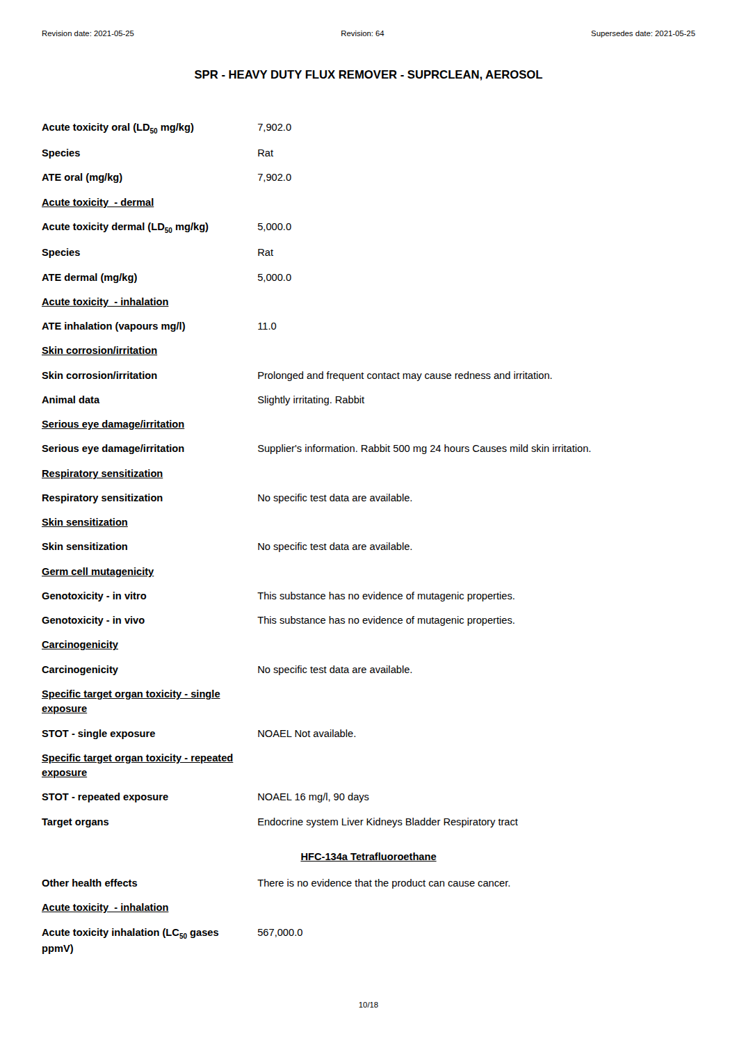Revision date: 2021-05-25 Revision: 64 Supersedes date: 2021-05-25
SPR - HEAVY DUTY FLUX REMOVER - SUPRCLEAN, AEROSOL
| Acute toxicity oral (LD 50 mg/kg) | 7,902.0 |
| Species | Rat |
| ATE oral (mg/kg) | 7,902.0 |
| Acute toxicity - dermal | |
| Acute toxicity dermal (LD 50 mg/kg) | 5,000.0 |
| Species | Rat |
| ATE dermal (mg/kg) | 5,000.0 |
| Acute toxicity - inhalation | |
| ATE inhalation (vapours mg/l) | 11.0 |
| Skin corrosion/irritation | |
| Skin corrosion/irritation | Prolonged and frequent contact may cause redness and irritation. |
| Animal data | Slightly irritating. Rabbit |
| Serious eye damage/irritation | |
| Serious eye damage/irritation | Supplier's information. Rabbit 500 mg 24 hours Causes mild skin irritation. |
| Respiratory sensitization | |
| Respiratory sensitization | No specific test data are available. |
| Skin sensitization | |
| Skin sensitization | No specific test data are available. |
| Germ cell mutagenicity | |
| Genotoxicity - in vitro | This substance has no evidence of mutagenic properties. |
| Genotoxicity - in vivo | This substance has no evidence of mutagenic properties. |
| Carcinogenicity | |
| Carcinogenicity | No specific test data are available. |
| Specific target organ toxicity - single exposure | |
| STOT - single exposure | NOAEL Not available. |
| Specific target organ toxicity - repeated exposure | |
| STOT - repeated exposure | NOAEL 16 mg/l, 90 days |
| Target organs | Endocrine system Liver Kidneys Bladder Respiratory tract |
| HFC-134a Tetrafluoroethane |
| Other health effects | There is no evidence that the product can cause cancer. |
| Acute toxicity - inhalation | |
| Acute toxicity inhalation (LC 50 gases ppmV) | 567,000.0 |
10/18